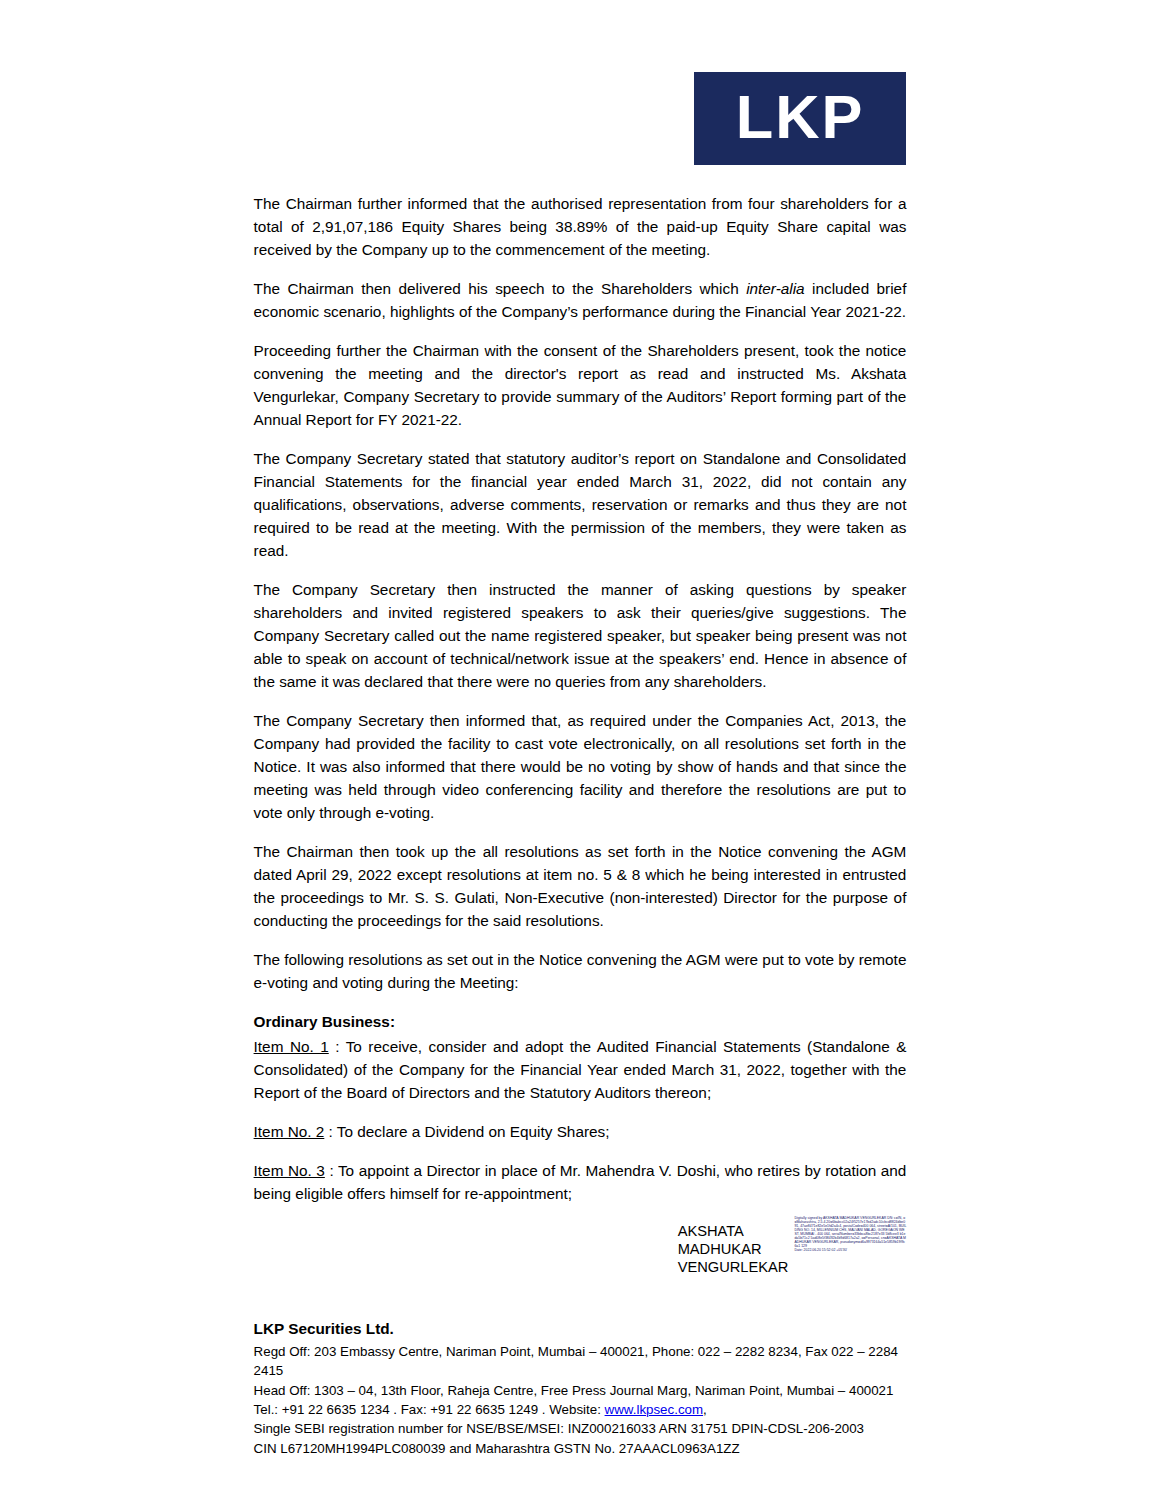LKP
The Chairman further informed that the authorised representation from four shareholders for a total of 2,91,07,186 Equity Shares being 38.89% of the paid-up Equity Share capital was received by the Company up to the commencement of the meeting.
The Chairman then delivered his speech to the Shareholders which inter-alia included brief economic scenario, highlights of the Company’s performance during the Financial Year 2021-22.
Proceeding further the Chairman with the consent of the Shareholders present, took the notice convening the meeting and the director's report as read and instructed Ms. Akshata Vengurlekar, Company Secretary to provide summary of the Auditors’ Report forming part of the Annual Report for FY 2021-22.
The Company Secretary stated that statutory auditor’s report on Standalone and Consolidated Financial Statements for the financial year ended March 31, 2022, did not contain any qualifications, observations, adverse comments, reservation or remarks and thus they are not required to be read at the meeting. With the permission of the members, they were taken as read.
The Company Secretary then instructed the manner of asking questions by speaker shareholders and invited registered speakers to ask their queries/give suggestions. The Company Secretary called out the name registered speaker, but speaker being present was not able to speak on account of technical/network issue at the speakers’ end. Hence in absence of the same it was declared that there were no queries from any shareholders.
The Company Secretary then informed that, as required under the Companies Act, 2013, the Company had provided the facility to cast vote electronically, on all resolutions set forth in the Notice. It was also informed that there would be no voting by show of hands and that since the meeting was held through video conferencing facility and therefore the resolutions are put to vote only through e-voting.
The Chairman then took up the all resolutions as set forth in the Notice convening the AGM dated April 29, 2022 except resolutions at item no. 5 & 8 which he being interested in entrusted the proceedings to Mr. S. S. Gulati, Non-Executive (non-interested) Director for the purpose of conducting the proceedings for the said resolutions.
The following resolutions as set out in the Notice convening the AGM were put to vote by remote e-voting and voting during the Meeting:
Ordinary Business:
Item No. 1 : To receive, consider and adopt the Audited Financial Statements (Standalone & Consolidated) of the Company for the Financial Year ended March 31, 2022, together with the Report of the Board of Directors and the Statutory Auditors thereon;
Item No. 2 : To declare a Dividend on Equity Shares;
Item No. 3 : To appoint a Director in place of Mr. Mahendra V. Doshi, who retires by rotation and being eligible offers himself for re-appointment;
AKSHATA
MADHUKAR
VENGURLEKAR
Digitally signed by AKSHATA MADHUKAR VENGURLEKAR DN: c=IN, o=Maharashtra, 2.5.4.20=6babcc02a24f5257e17bd2adc10cbcd8824dbe091, 47ae8471e82e5e1fd2a4c4, postalCode=400 064, street=A/101, BUILDING NO. 14, MILLENNIUM CHS, MALVANI MALAD, GOREGAON WEST, MUMBAI - 400 064, serialNumber=33bbca8bc2187e33 5b8cee3 b1eda5b71c2 5ad08e5f38492b4b9d6817a2a2, o=Personal, cn=AKSHATA MADHUKAR VENGURLEKAR, pseudonym=d6a9973164a51e5859b19f9c6a1 129
Date: 2022.06.20 15:52:02 +05'30'
LKP Securities Ltd.
Regd Off: 203 Embassy Centre, Nariman Point, Mumbai – 400021, Phone: 022 – 2282 8234, Fax 022 – 2284 2415
Head Off: 1303 – 04, 13th Floor, Raheja Centre, Free Press Journal Marg, Nariman Point, Mumbai – 400021
Tel.: +91 22 6635 1234 . Fax: +91 22 6635 1249 . Website: www.lkpsec.com,
Single SEBI registration number for NSE/BSE/MSEI: INZ000216033 ARN 31751 DPIN-CDSL-206-2003
CIN L67120MH1994PLC080039 and Maharashtra GSTN No. 27AAACL0963A1ZZ